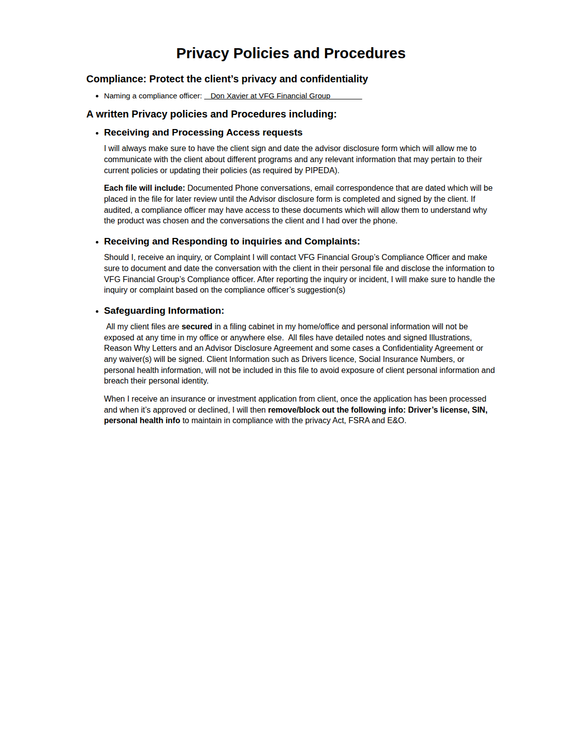Privacy Policies and Procedures
Compliance: Protect the client’s privacy and confidentiality
Naming a compliance officer: Don Xavier at VFG Financial Group
A written Privacy policies and Procedures including:
Receiving and Processing Access requests
I will always make sure to have the client sign and date the advisor disclosure form which will allow me to communicate with the client about different programs and any relevant information that may pertain to their current policies or updating their policies (as required by PIPEDA).
Each file will include: Documented Phone conversations, email correspondence that are dated which will be placed in the file for later review until the Advisor disclosure form is completed and signed by the client. If audited, a compliance officer may have access to these documents which will allow them to understand why the product was chosen and the conversations the client and I had over the phone.
Receiving and Responding to inquiries and Complaints:
Should I, receive an inquiry, or Complaint I will contact VFG Financial Group’s Compliance Officer and make sure to document and date the conversation with the client in their personal file and disclose the information to VFG Financial Group’s Compliance officer. After reporting the inquiry or incident, I will make sure to handle the inquiry or complaint based on the compliance officer’s suggestion(s)
Safeguarding Information:
All my client files are secured in a filing cabinet in my home/office and personal information will not be exposed at any time in my office or anywhere else. All files have detailed notes and signed Illustrations, Reason Why Letters and an Advisor Disclosure Agreement and some cases a Confidentiality Agreement or any waiver(s) will be signed. Client Information such as Drivers licence, Social Insurance Numbers, or personal health information, will not be included in this file to avoid exposure of client personal information and breach their personal identity.
When I receive an insurance or investment application from client, once the application has been processed and when it’s approved or declined, I will then remove/block out the following info: Driver’s license, SIN, personal health info to maintain in compliance with the privacy Act, FSRA and E&O.